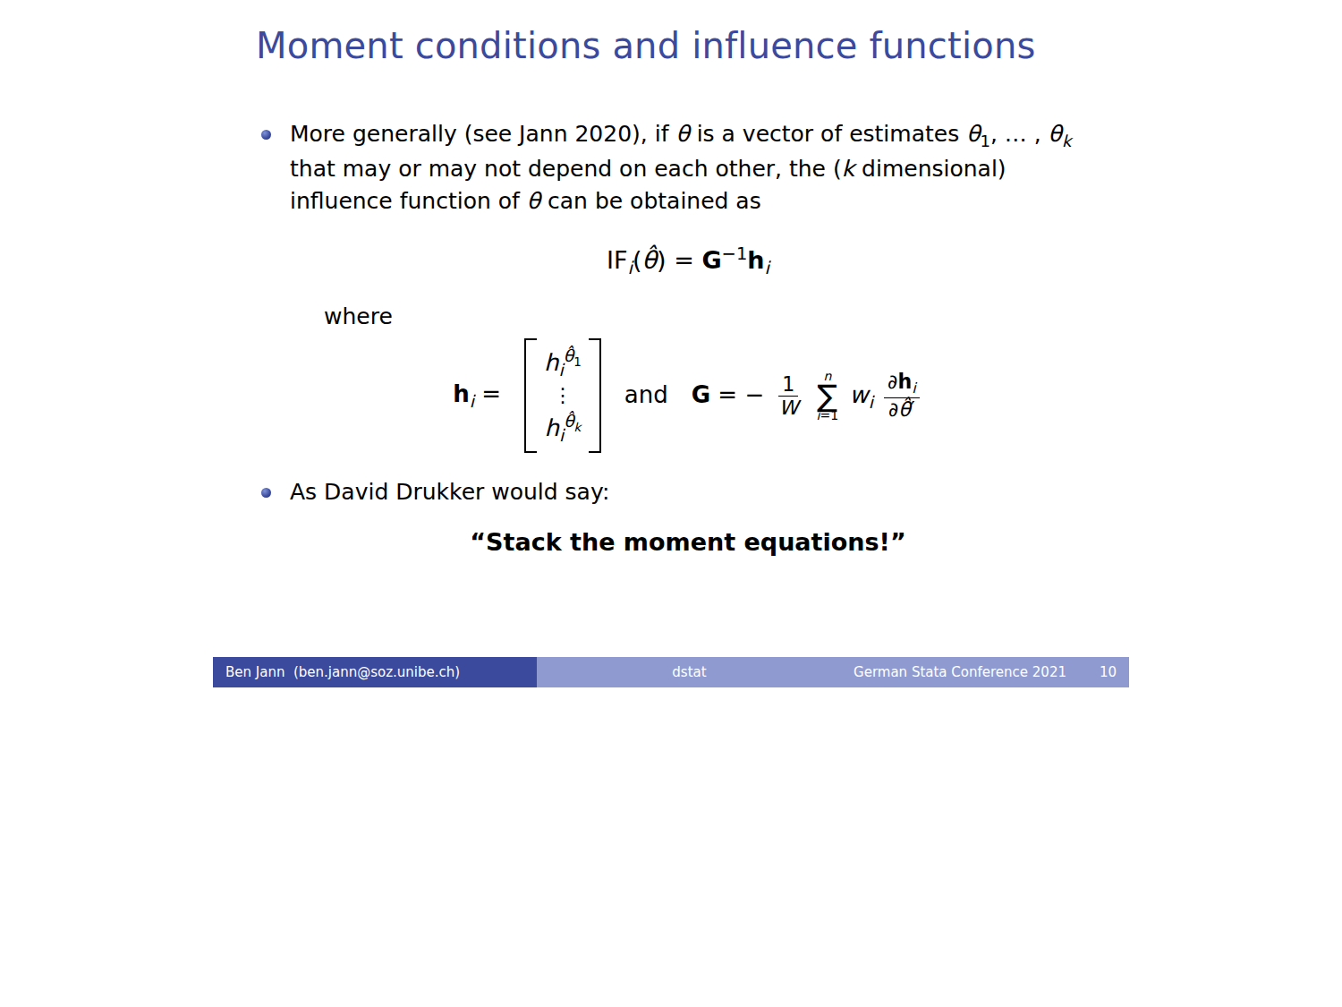Moment conditions and influence functions
More generally (see Jann 2020), if θ is a vector of estimates θ1, … , θk that may or may not depend on each other, the (k dimensional) influence function of θ can be obtained as
IFi(θ̂) = G−1hi
where
hi = hiθ̂1 ⋮ hiθ̂k and G = − 1 W n ∑ i=1 wi ∂hi ∂θ̂′
As David Drukker would say:
“Stack the moment equations!”
Ben Jann (ben.jann@soz.unibe.ch)
dstat
German Stata Conference 202110